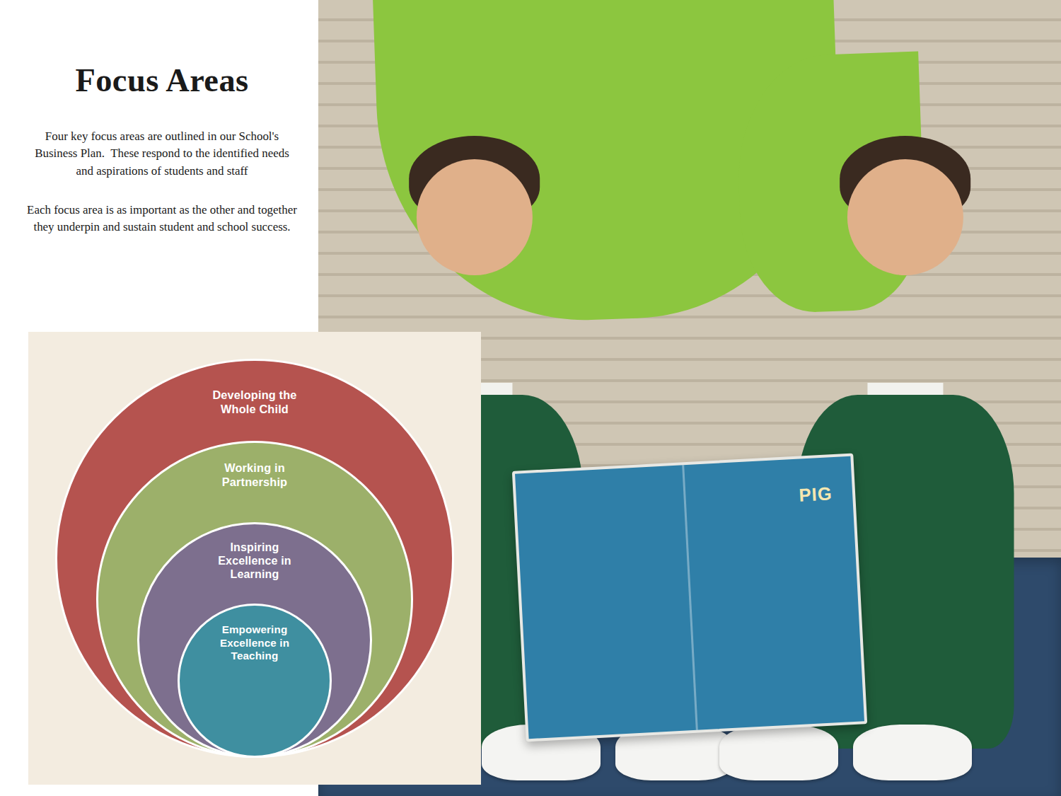Focus Areas
Four key focus areas are outlined in our School's Business Plan. These respond to the identified needs and aspirations of students and staff
Each focus area is as important as the other and together they underpin and sustain student and school success.
Developing the
Whole Child
Working in
Partnership
Inspiring
Excellence in
Learning
Empowering
Excellence in
Teaching
PIG